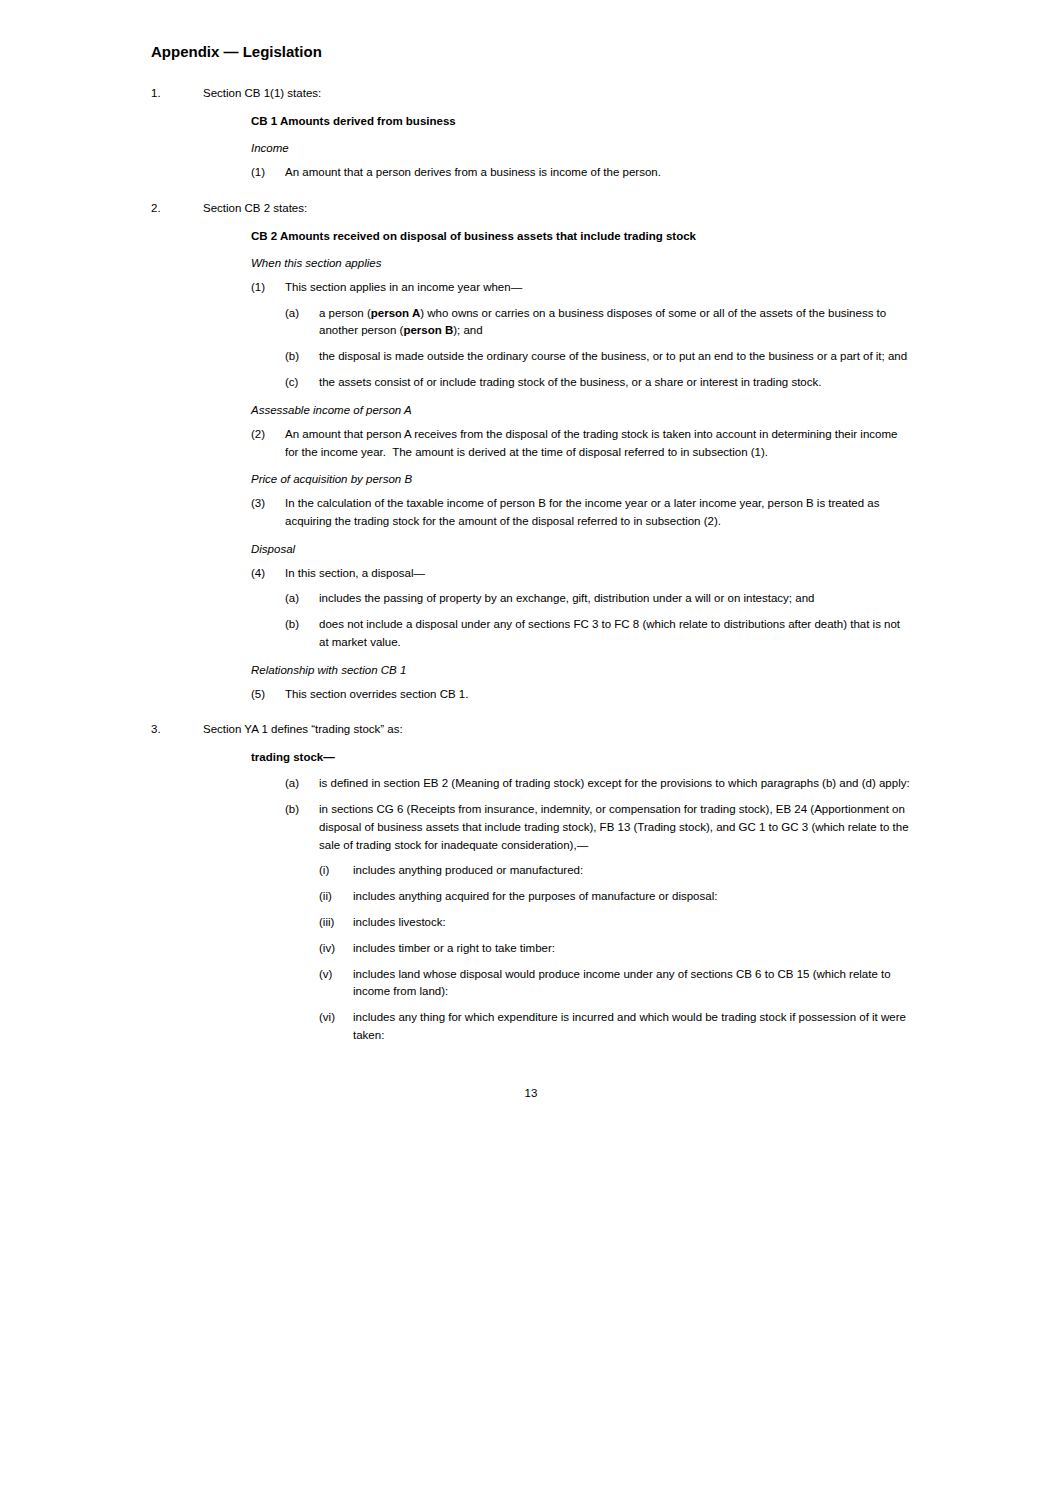Appendix — Legislation
1.
Section CB 1(1) states:
CB 1 Amounts derived from business
Income
(1)
An amount that a person derives from a business is income of the person.
2.
Section CB 2 states:
CB 2 Amounts received on disposal of business assets that include trading stock
When this section applies
(1)
This section applies in an income year when—
(a)
a person (person A) who owns or carries on a business disposes of some or all of the assets of the business to another person (person B); and
(b)
the disposal is made outside the ordinary course of the business, or to put an end to the business or a part of it; and
(c)
the assets consist of or include trading stock of the business, or a share or interest in trading stock.
Assessable income of person A
(2)
An amount that person A receives from the disposal of the trading stock is taken into account in determining their income for the income year. The amount is derived at the time of disposal referred to in subsection (1).
Price of acquisition by person B
(3)
In the calculation of the taxable income of person B for the income year or a later income year, person B is treated as acquiring the trading stock for the amount of the disposal referred to in subsection (2).
Disposal
(4)
In this section, a disposal—
(a)
includes the passing of property by an exchange, gift, distribution under a will or on intestacy; and
(b)
does not include a disposal under any of sections FC 3 to FC 8 (which relate to distributions after death) that is not at market value.
Relationship with section CB 1
(5)
This section overrides section CB 1.
3.
Section YA 1 defines “trading stock” as:
trading stock—
(a)
is defined in section EB 2 (Meaning of trading stock) except for the provisions to which paragraphs (b) and (d) apply:
(b)
in sections CG 6 (Receipts from insurance, indemnity, or compensation for trading stock), EB 24 (Apportionment on disposal of business assets that include trading stock), FB 13 (Trading stock), and GC 1 to GC 3 (which relate to the sale of trading stock for inadequate consideration),—
(i)
includes anything produced or manufactured:
(ii)
includes anything acquired for the purposes of manufacture or disposal:
(iii)
includes livestock:
(iv)
includes timber or a right to take timber:
(v)
includes land whose disposal would produce income under any of sections CB 6 to CB 15 (which relate to income from land):
(vi)
includes any thing for which expenditure is incurred and which would be trading stock if possession of it were taken:
13